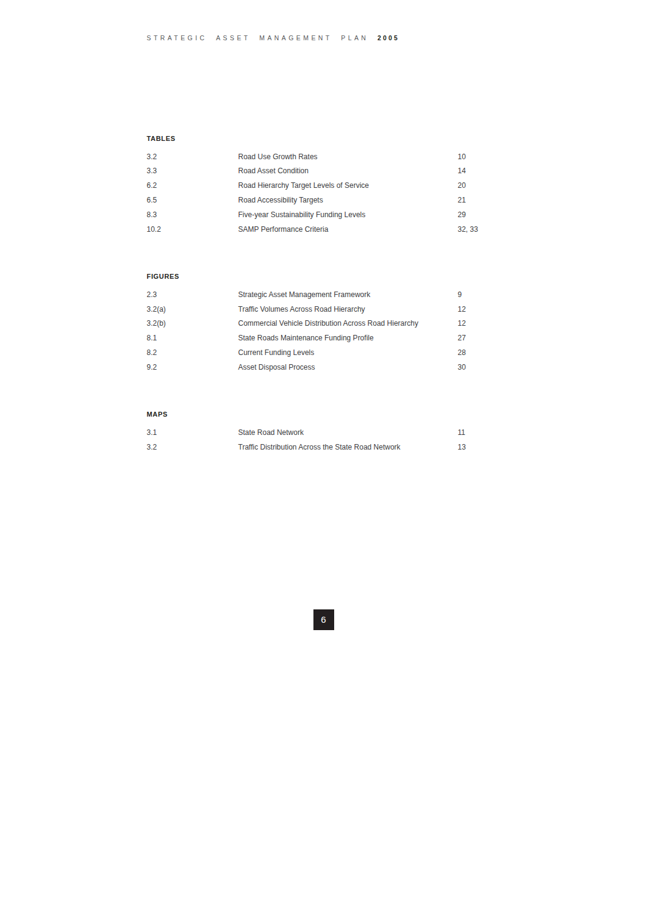Strategic Asset Management Plan 2005
Tables
| 3.2 | Road Use Growth Rates | 10 |
| 3.3 | Road Asset Condition | 14 |
| 6.2 | Road Hierarchy Target Levels of Service | 20 |
| 6.5 | Road Accessibility Targets | 21 |
| 8.3 | Five-year Sustainability Funding Levels | 29 |
| 10.2 | SAMP Performance Criteria | 32, 33 |
Figures
| 2.3 | Strategic Asset Management Framework | 9 |
| 3.2(a) | Traffic Volumes Across Road Hierarchy | 12 |
| 3.2(b) | Commercial Vehicle Distribution Across Road Hierarchy | 12 |
| 8.1 | State Roads Maintenance Funding Profile | 27 |
| 8.2 | Current Funding Levels | 28 |
| 9.2 | Asset Disposal Process | 30 |
Maps
| 3.1 | State Road Network | 11 |
| 3.2 | Traffic Distribution Across the State Road Network | 13 |
6